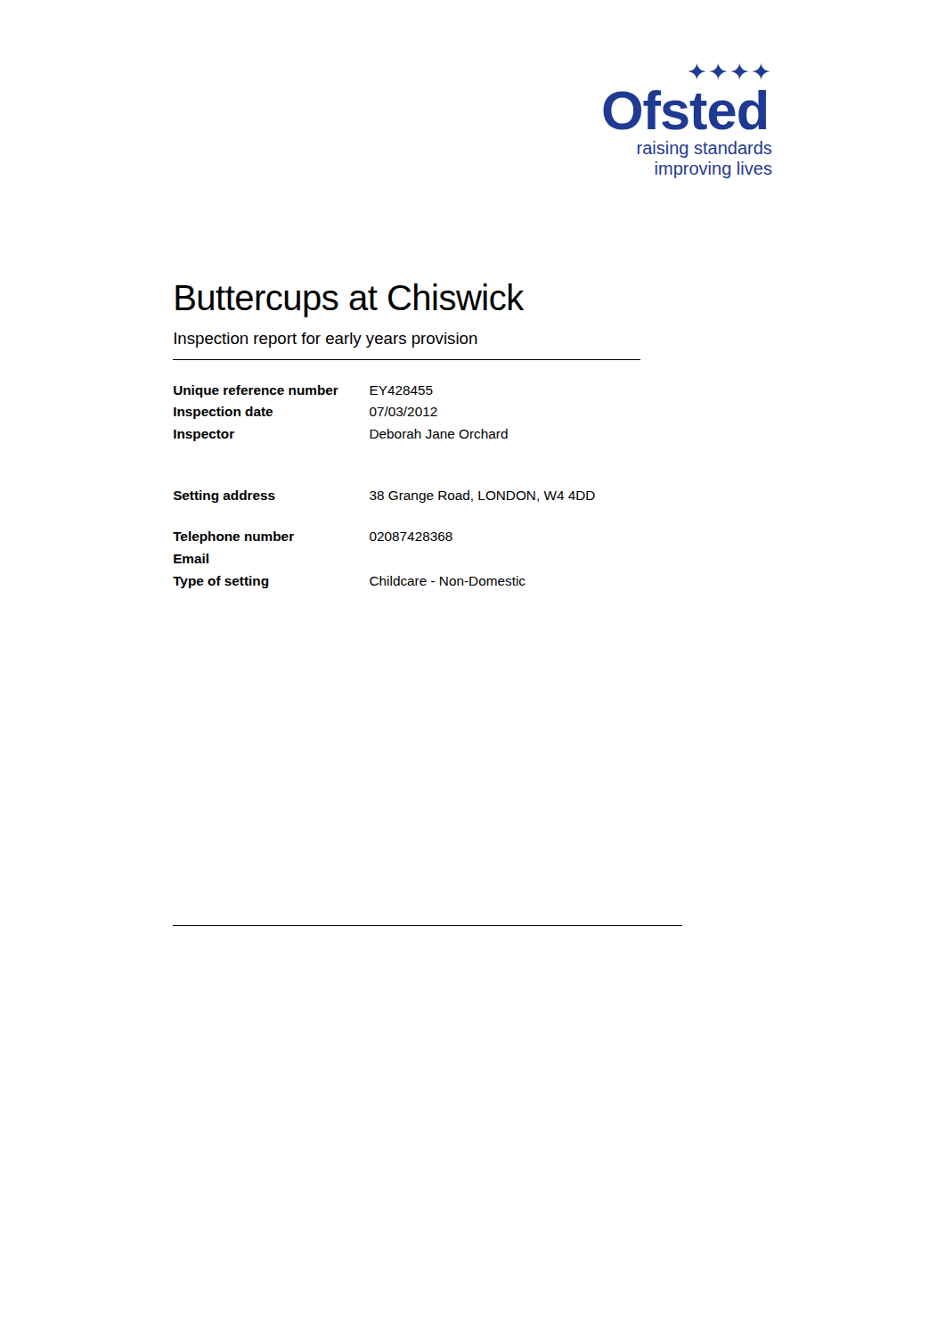✦✦✦✦
Ofsted
raising standards
improving lives
Buttercups at Chiswick
Inspection report for early years provision
| Unique reference number | EY428455 |
| Inspection date | 07/03/2012 |
| Inspector | Deborah Jane Orchard |
| Setting address | 38 Grange Road, LONDON, W4 4DD |
| Telephone number | 02087428368 |
| Email | |
| Type of setting | Childcare - Non-Domestic |